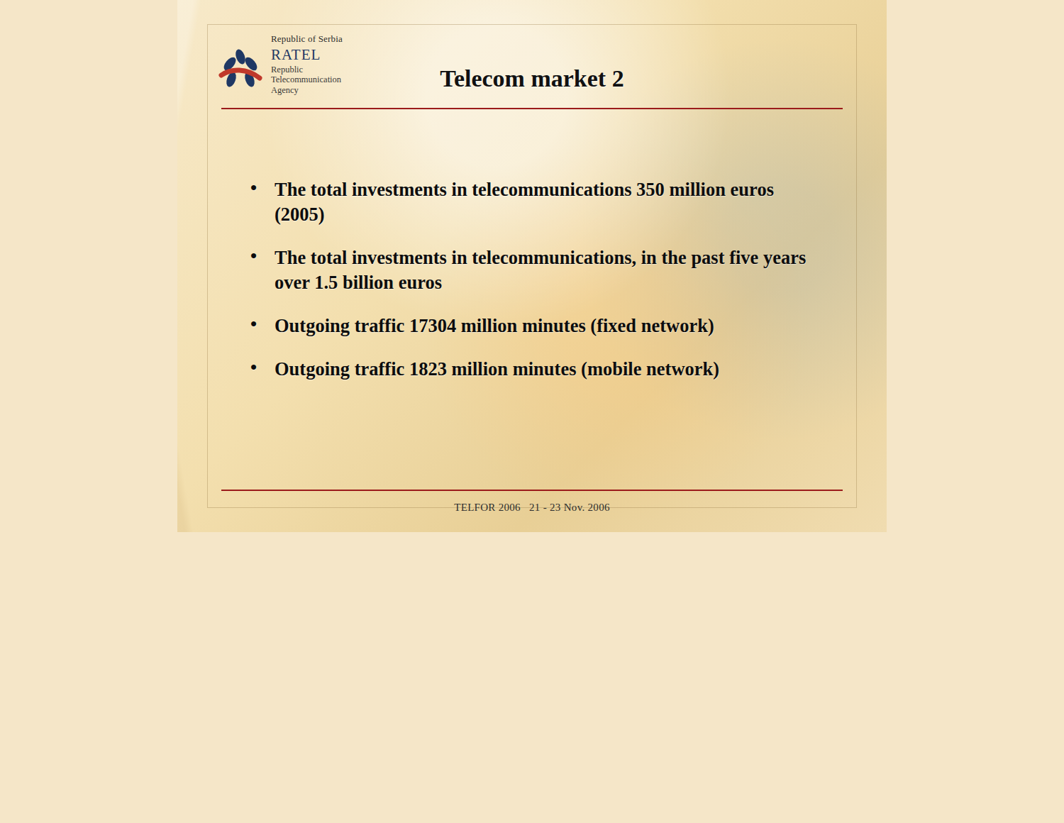Republic of Serbia
RATEL
Republic
Telecommunication
Agency
Telecom market 2
The total investments in telecommunications 350 million euros (2005)
The total investments in telecommunications, in the past five years over 1.5 billion euros
Outgoing traffic 17304 million minutes (fixed network)
Outgoing traffic 1823 million minutes (mobile network)
TELFOR 2006 21 - 23 Nov. 2006